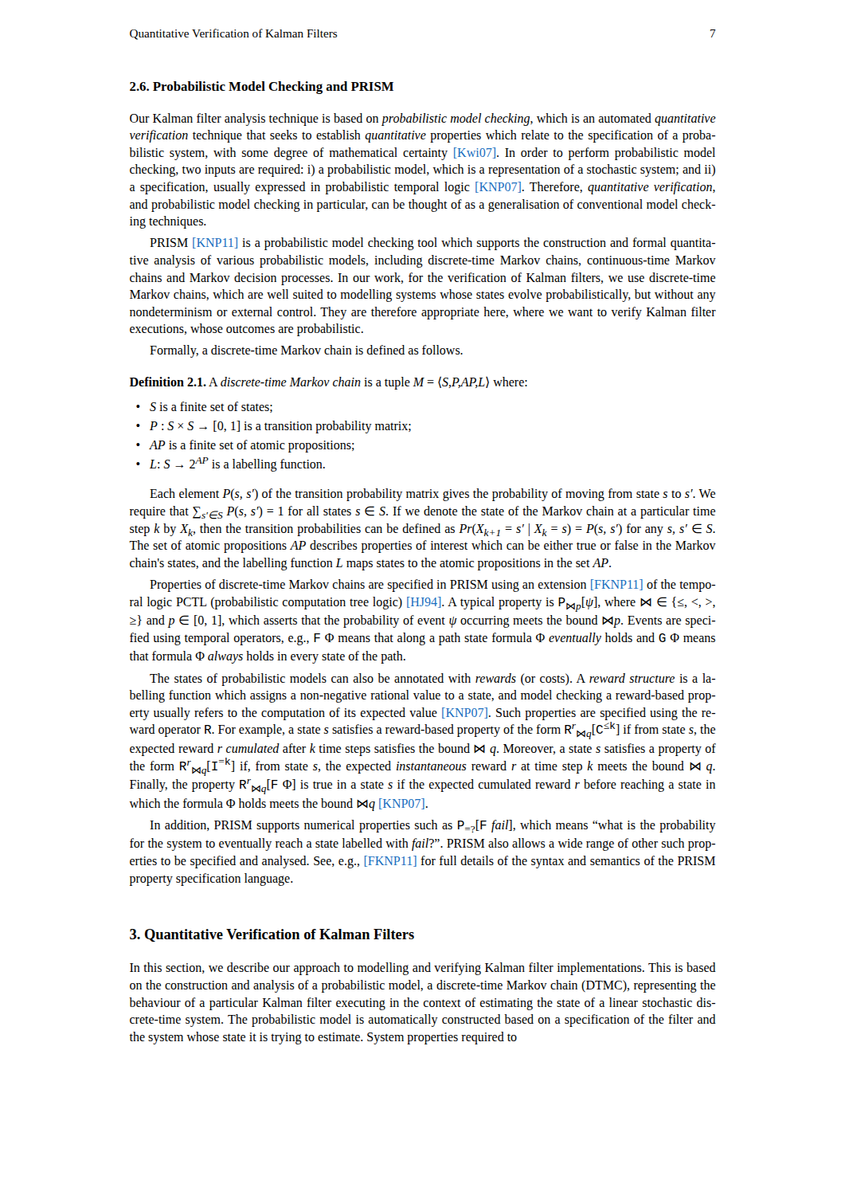Quantitative Verification of Kalman Filters 7
2.6. Probabilistic Model Checking and PRISM
Our Kalman filter analysis technique is based on probabilistic model checking, which is an automated quantitative verification technique that seeks to establish quantitative properties which relate to the specification of a probabilistic system, with some degree of mathematical certainty [Kwi07]. In order to perform probabilistic model checking, two inputs are required: i) a probabilistic model, which is a representation of a stochastic system; and ii) a specification, usually expressed in probabilistic temporal logic [KNP07]. Therefore, quantitative verification, and probabilistic model checking in particular, can be thought of as a generalisation of conventional model checking techniques.
PRISM [KNP11] is a probabilistic model checking tool which supports the construction and formal quantitative analysis of various probabilistic models, including discrete-time Markov chains, continuous-time Markov chains and Markov decision processes. In our work, for the verification of Kalman filters, we use discrete-time Markov chains, which are well suited to modelling systems whose states evolve probabilistically, but without any nondeterminism or external control. They are therefore appropriate here, where we want to verify Kalman filter executions, whose outcomes are probabilistic.
Formally, a discrete-time Markov chain is defined as follows.
Definition 2.1. A discrete-time Markov chain is a tuple M = ⟨S,P,AP,L⟩ where:
S is a finite set of states;
P : S × S → [0, 1] is a transition probability matrix;
AP is a finite set of atomic propositions;
L: S → 2AP is a labelling function.
Each element P(s, s′) of the transition probability matrix gives the probability of moving from state s to s′. We require that ∑s′∈S P(s, s′) = 1 for all states s ∈ S. If we denote the state of the Markov chain at a particular time step k by Xk, then the transition probabilities can be defined as Pr(Xk+1 = s′ | Xk = s) = P(s, s′) for any s, s′ ∈ S. The set of atomic propositions AP describes properties of interest which can be either true or false in the Markov chain's states, and the labelling function L maps states to the atomic propositions in the set AP.
Properties of discrete-time Markov chains are specified in PRISM using an extension [FKNP11] of the temporal logic PCTL (probabilistic computation tree logic) [HJ94]. A typical property is P⋈p[ψ], where ⋈ ∈ {≤, <, >, ≥} and p ∈ [0, 1], which asserts that the probability of event ψ occurring meets the bound ⋈p. Events are specified using temporal operators, e.g., F Φ means that along a path state formula Φ eventually holds and G Φ means that formula Φ always holds in every state of the path.
The states of probabilistic models can also be annotated with rewards (or costs). A reward structure is a labelling function which assigns a non-negative rational value to a state, and model checking a reward-based property usually refers to the computation of its expected value [KNP07]. Such properties are specified using the reward operator R. For example, a state s satisfies a reward-based property of the form Rr⋈q[C≤k] if from state s, the expected reward r cumulated after k time steps satisfies the bound ⋈ q. Moreover, a state s satisfies a property of the form Rr⋈q[I=k] if, from state s, the expected instantaneous reward r at time step k meets the bound ⋈ q. Finally, the property Rr⋈q[F Φ] is true in a state s if the expected cumulated reward r before reaching a state in which the formula Φ holds meets the bound ⋈q [KNP07].
In addition, PRISM supports numerical properties such as P=?[F fail], which means “what is the probability for the system to eventually reach a state labelled with fail?”. PRISM also allows a wide range of other such properties to be specified and analysed. See, e.g., [FKNP11] for full details of the syntax and semantics of the PRISM property specification language.
3. Quantitative Verification of Kalman Filters
In this section, we describe our approach to modelling and verifying Kalman filter implementations. This is based on the construction and analysis of a probabilistic model, a discrete-time Markov chain (DTMC), representing the behaviour of a particular Kalman filter executing in the context of estimating the state of a linear stochastic discrete-time system. The probabilistic model is automatically constructed based on a specification of the filter and the system whose state it is trying to estimate. System properties required to